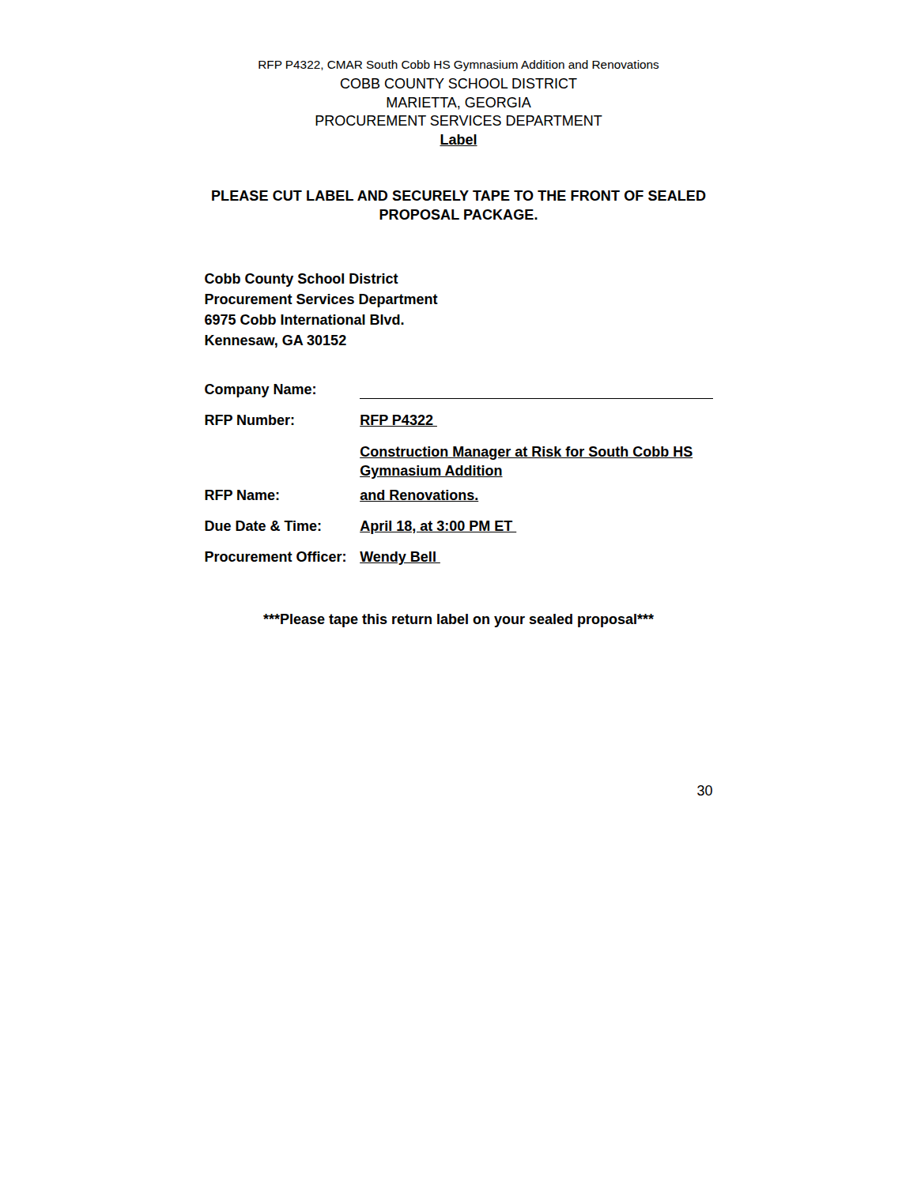RFP P4322, CMAR South Cobb HS Gymnasium Addition and Renovations
COBB COUNTY SCHOOL DISTRICT
MARIETTA, GEORGIA
PROCUREMENT SERVICES DEPARTMENT
Label
PLEASE CUT LABEL AND SECURELY TAPE TO THE FRONT OF SEALED PROPOSAL PACKAGE.
Cobb County School District
Procurement Services Department
6975 Cobb International Blvd.
Kennesaw, GA 30152
| Company Name: | |
| RFP Number: | RFP P4322 |
| RFP Name: | Construction Manager at Risk for South Cobb HS Gymnasium Addition and Renovations. |
| Due Date & Time: | April 18, at 3:00 PM ET |
| Procurement Officer: | Wendy Bell |
***Please tape this return label on your sealed proposal***
30